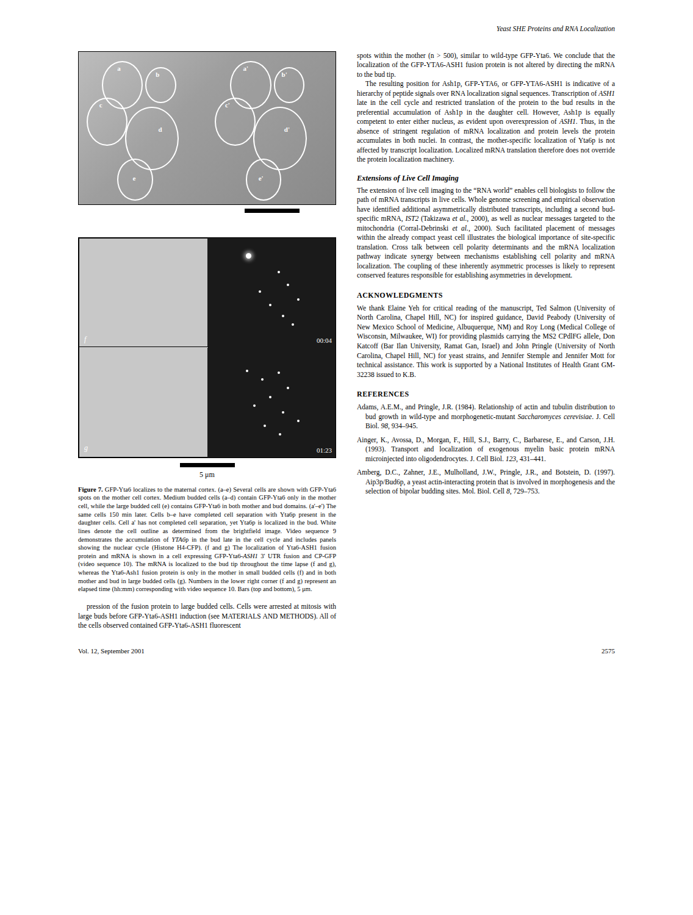Yeast SHE Proteins and RNA Localization
a
b
c
d
e
a'
b'
c'
d'
e'
f
00:04
g
01:23
5 μm
Figure 7. GFP-Yta6 localizes to the maternal cortex. (a–e) Several cells are shown with GFP-Yta6 spots on the mother cell cortex. Medium budded cells (a–d) contain GFP-Yta6 only in the mother cell, while the large budded cell (e) contains GFP-Yta6 in both mother and bud domains. (a'–e') The same cells 150 min later. Cells b–e have completed cell separation with Yta6p present in the daughter cells. Cell a' has not completed cell separation, yet Yta6p is localized in the bud. White lines denote the cell outline as determined from the brightfield image. Video sequence 9 demonstrates the accumulation of YTA6p in the bud late in the cell cycle and includes panels showing the nuclear cycle (Histone H4-CFP). (f and g) The localization of Yta6-ASH1 fusion protein and mRNA is shown in a cell expressing GFP-Yta6-ASH1 3' UTR fusion and CP-GFP (video sequence 10). The mRNA is localized to the bud tip throughout the time lapse (f and g), whereas the Yta6-Ash1 fusion protein is only in the mother in small budded cells (f) and in both mother and bud in large budded cells (g). Numbers in the lower right corner (f and g) represent an elapsed time (hh:mm) corresponding with video sequence 10. Bars (top and bottom), 5 μm.
pression of the fusion protein to large budded cells. Cells were arrested at mitosis with large buds before GFP-Yta6-ASH1 induction (see MATERIALS AND METHODS). All of the cells observed contained GFP-Yta6-ASH1 fluorescent
spots within the mother (n > 500), similar to wild-type GFP-Yta6. We conclude that the localization of the GFP-YTA6-ASH1 fusion protein is not altered by directing the mRNA to the bud tip.
The resulting position for Ash1p, GFP-YTA6, or GFP-YTA6-ASH1 is indicative of a hierarchy of peptide signals over RNA localization signal sequences. Transcription of ASH1 late in the cell cycle and restricted translation of the protein to the bud results in the preferential accumulation of Ash1p in the daughter cell. However, Ash1p is equally competent to enter either nucleus, as evident upon overexpression of ASH1. Thus, in the absence of stringent regulation of mRNA localization and protein levels the protein accumulates in both nuclei. In contrast, the mother-specific localization of Yta6p is not affected by transcript localization. Localized mRNA translation therefore does not override the protein localization machinery.
Extensions of Live Cell Imaging
The extension of live cell imaging to the “RNA world” enables cell biologists to follow the path of mRNA transcripts in live cells. Whole genome screening and empirical observation have identified additional asymmetrically distributed transcripts, including a second bud-specific mRNA, IST2 (Takizawa et al., 2000), as well as nuclear messages targeted to the mitochondria (Corral-Debrinski et al., 2000). Such facilitated placement of messages within the already compact yeast cell illustrates the biological importance of site-specific translation. Cross talk between cell polarity determinants and the mRNA localization pathway indicate synergy between mechanisms establishing cell polarity and mRNA localization. The coupling of these inherently asymmetric processes is likely to represent conserved features responsible for establishing asymmetries in development.
ACKNOWLEDGMENTS
We thank Elaine Yeh for critical reading of the manuscript, Ted Salmon (University of North Carolina, Chapel Hill, NC) for inspired guidance, David Peabody (University of New Mexico School of Medicine, Albuquerque, NM) and Roy Long (Medical College of Wisconsin, Milwaukee, WI) for providing plasmids carrying the MS2 CPdlFG allele, Don Katcoff (Bar Ilan University, Ramat Gan, Israel) and John Pringle (University of North Carolina, Chapel Hill, NC) for yeast strains, and Jennifer Stemple and Jennifer Mott for technical assistance. This work is supported by a National Institutes of Health Grant GM-32238 issued to K.B.
REFERENCES
Adams, A.E.M., and Pringle, J.R. (1984). Relationship of actin and tubulin distribution to bud growth in wild-type and morphogenetic-mutant Saccharomyces cerevisiae. J. Cell Biol. 98, 934–945.
Ainger, K., Avossa, D., Morgan, F., Hill, S.J., Barry, C., Barbarese, E., and Carson, J.H. (1993). Transport and localization of exogenous myelin basic protein mRNA microinjected into oligodendrocytes. J. Cell Biol. 123, 431–441.
Amberg, D.C., Zahner, J.E., Mulholland, J.W., Pringle, J.R., and Botstein, D. (1997). Aip3p/Bud6p, a yeast actin-interacting protein that is involved in morphogenesis and the selection of bipolar budding sites. Mol. Biol. Cell 8, 729–753.
Vol. 12, September 2001
2575